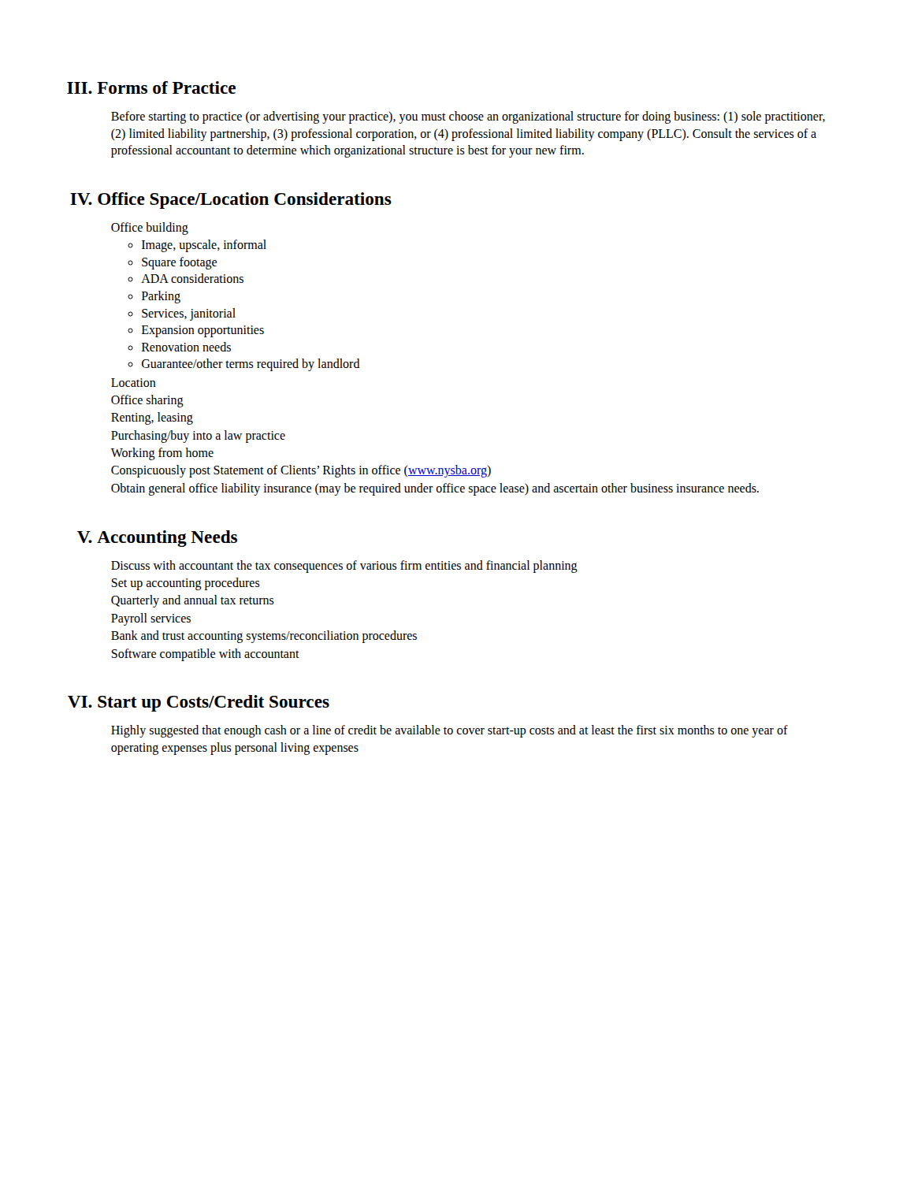Forms of Practice
Before starting to practice (or advertising your practice), you must choose an organizational structure for doing business: (1) sole practitioner, (2) limited liability partnership, (3) professional corporation, or (4) professional limited liability company (PLLC). Consult the services of a professional accountant to determine which organizational structure is best for your new firm.
Office Space/Location Considerations
Office building
Image, upscale, informal
Square footage
ADA considerations
Parking
Services, janitorial
Expansion opportunities
Renovation needs
Guarantee/other terms required by landlord
Location
Office sharing
Renting, leasing
Purchasing/buy into a law practice
Working from home
Conspicuously post Statement of Clients’ Rights in office (www.nysba.org)
Obtain general office liability insurance (may be required under office space lease) and ascertain other business insurance needs.
Accounting Needs
Discuss with accountant the tax consequences of various firm entities and financial planning
Set up accounting procedures
Quarterly and annual tax returns
Payroll services
Bank and trust accounting systems/reconciliation procedures
Software compatible with accountant
Start up Costs/Credit Sources
Highly suggested that enough cash or a line of credit be available to cover start-up costs and at least the first six months to one year of operating expenses plus personal living expenses